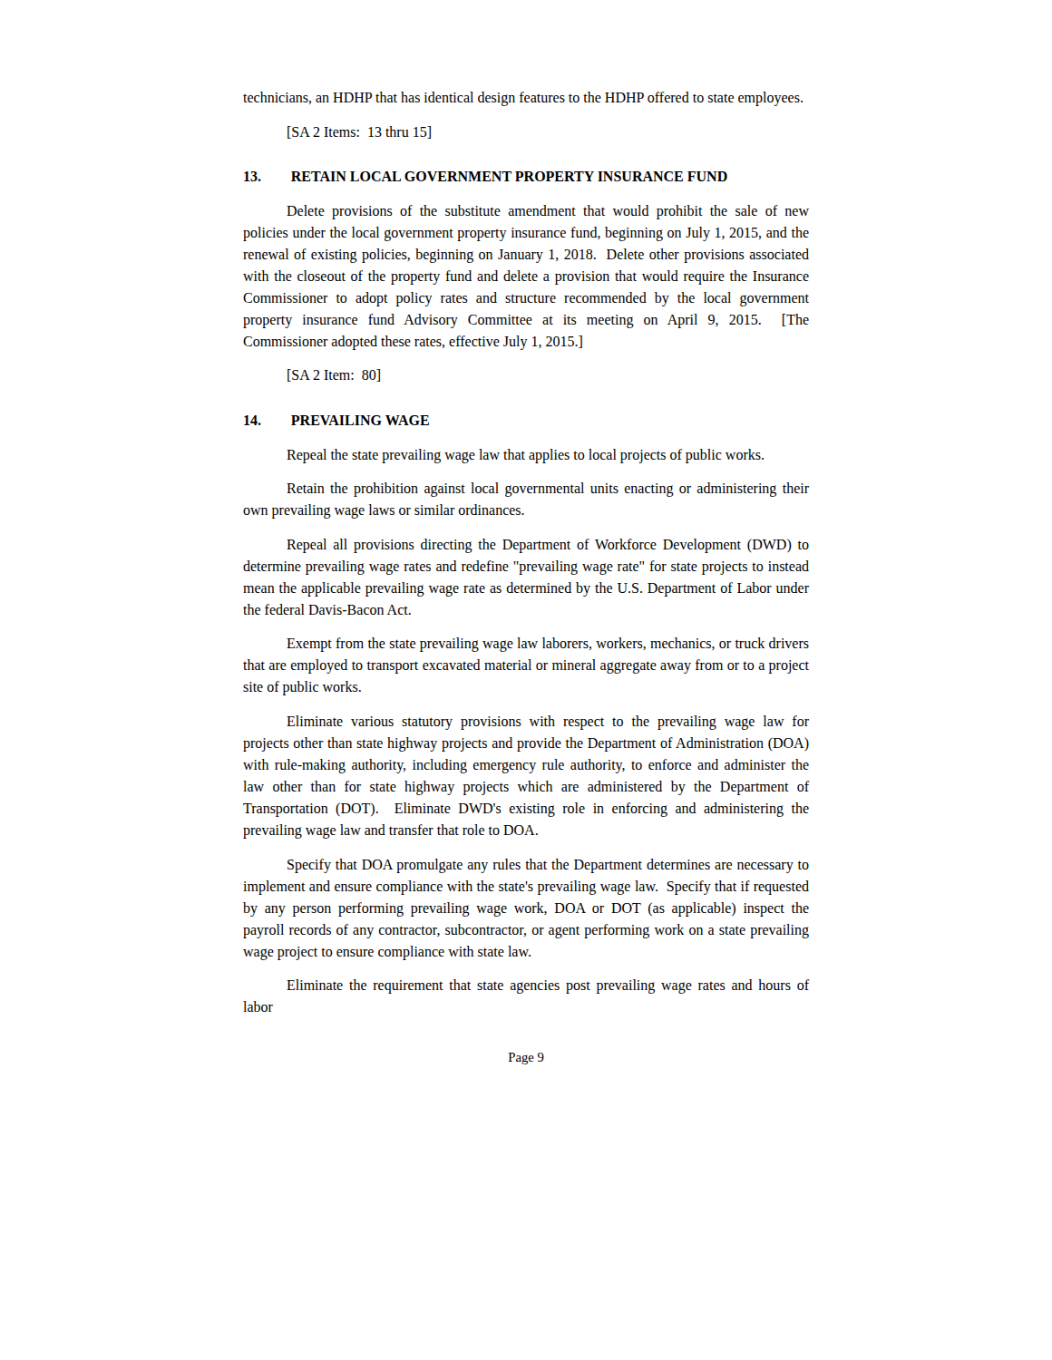technicians, an HDHP that has identical design features to the HDHP offered to state employees.
[SA 2 Items: 13 thru 15]
13. RETAIN LOCAL GOVERNMENT PROPERTY INSURANCE FUND
Delete provisions of the substitute amendment that would prohibit the sale of new policies under the local government property insurance fund, beginning on July 1, 2015, and the renewal of existing policies, beginning on January 1, 2018. Delete other provisions associated with the closeout of the property fund and delete a provision that would require the Insurance Commissioner to adopt policy rates and structure recommended by the local government property insurance fund Advisory Committee at its meeting on April 9, 2015. [The Commissioner adopted these rates, effective July 1, 2015.]
[SA 2 Item: 80]
14. PREVAILING WAGE
Repeal the state prevailing wage law that applies to local projects of public works.
Retain the prohibition against local governmental units enacting or administering their own prevailing wage laws or similar ordinances.
Repeal all provisions directing the Department of Workforce Development (DWD) to determine prevailing wage rates and redefine "prevailing wage rate" for state projects to instead mean the applicable prevailing wage rate as determined by the U.S. Department of Labor under the federal Davis-Bacon Act.
Exempt from the state prevailing wage law laborers, workers, mechanics, or truck drivers that are employed to transport excavated material or mineral aggregate away from or to a project site of public works.
Eliminate various statutory provisions with respect to the prevailing wage law for projects other than state highway projects and provide the Department of Administration (DOA) with rule-making authority, including emergency rule authority, to enforce and administer the law other than for state highway projects which are administered by the Department of Transportation (DOT). Eliminate DWD's existing role in enforcing and administering the prevailing wage law and transfer that role to DOA.
Specify that DOA promulgate any rules that the Department determines are necessary to implement and ensure compliance with the state's prevailing wage law. Specify that if requested by any person performing prevailing wage work, DOA or DOT (as applicable) inspect the payroll records of any contractor, subcontractor, or agent performing work on a state prevailing wage project to ensure compliance with state law.
Eliminate the requirement that state agencies post prevailing wage rates and hours of labor
Page 9